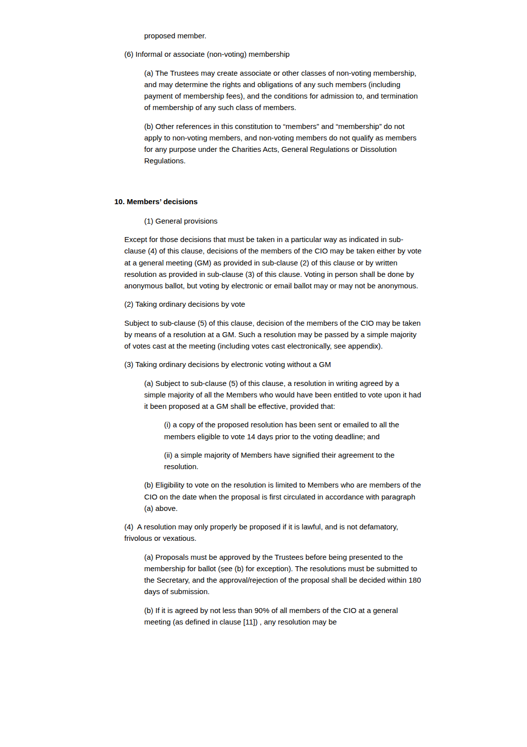proposed member.
(6) Informal or associate (non-voting) membership
(a) The Trustees may create associate or other classes of non-voting membership, and may determine the rights and obligations of any such members (including payment of membership fees), and the conditions for admission to, and termination of membership of any such class of members.
(b) Other references in this constitution to “members” and “membership” do not apply to non-voting members, and non-voting members do not qualify as members for any purpose under the Charities Acts, General Regulations or Dissolution Regulations.
10. Members’ decisions
(1) General provisions
Except for those decisions that must be taken in a particular way as indicated in sub-clause (4) of this clause, decisions of the members of the CIO may be taken either by vote at a general meeting (GM) as provided in sub-clause (2) of this clause or by written resolution as provided in sub-clause (3) of this clause. Voting in person shall be done by anonymous ballot, but voting by electronic or email ballot may or may not be anonymous.
(2) Taking ordinary decisions by vote
Subject to sub-clause (5) of this clause, decision of the members of the CIO may be taken by means of a resolution at a GM. Such a resolution may be passed by a simple majority of votes cast at the meeting (including votes cast electronically, see appendix).
(3) Taking ordinary decisions by electronic voting without a GM
(a) Subject to sub-clause (5) of this clause, a resolution in writing agreed by a simple majority of all the Members who would have been entitled to vote upon it had it been proposed at a GM shall be effective, provided that:
(i) a copy of the proposed resolution has been sent or emailed to all the members eligible to vote 14 days prior to the voting deadline; and
(ii) a simple majority of Members have signified their agreement to the resolution.
(b) Eligibility to vote on the resolution is limited to Members who are members of the CIO on the date when the proposal is first circulated in accordance with paragraph (a) above.
(4) A resolution may only properly be proposed if it is lawful, and is not defamatory, frivolous or vexatious.
(a) Proposals must be approved by the Trustees before being presented to the membership for ballot (see (b) for exception). The resolutions must be submitted to the Secretary, and the approval/rejection of the proposal shall be decided within 180 days of submission.
(b) If it is agreed by not less than 90% of all members of the CIO at a general meeting (as defined in clause [11]) , any resolution may be